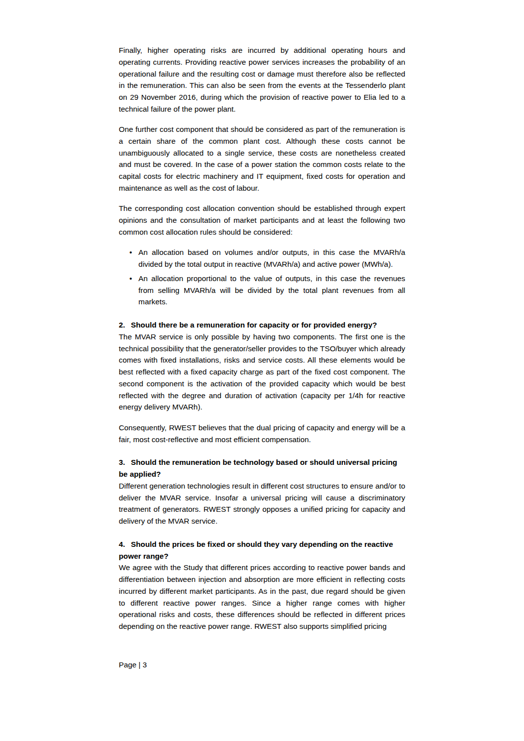Finally, higher operating risks are incurred by additional operating hours and operating currents. Providing reactive power services increases the probability of an operational failure and the resulting cost or damage must therefore also be reflected in the remuneration. This can also be seen from the events at the Tessenderlo plant on 29 November 2016, during which the provision of reactive power to Elia led to a technical failure of the power plant.
One further cost component that should be considered as part of the remuneration is a certain share of the common plant cost. Although these costs cannot be unambiguously allocated to a single service, these costs are nonetheless created and must be covered. In the case of a power station the common costs relate to the capital costs for electric machinery and IT equipment, fixed costs for operation and maintenance as well as the cost of labour.
The corresponding cost allocation convention should be established through expert opinions and the consultation of market participants and at least the following two common cost allocation rules should be considered:
An allocation based on volumes and/or outputs, in this case the MVARh/a divided by the total output in reactive (MVARh/a) and active power (MWh/a).
An allocation proportional to the value of outputs, in this case the revenues from selling MVARh/a will be divided by the total plant revenues from all markets.
2. Should there be a remuneration for capacity or for provided energy?
The MVAR service is only possible by having two components. The first one is the technical possibility that the generator/seller provides to the TSO/buyer which already comes with fixed installations, risks and service costs. All these elements would be best reflected with a fixed capacity charge as part of the fixed cost component. The second component is the activation of the provided capacity which would be best reflected with the degree and duration of activation (capacity per 1/4h for reactive energy delivery MVARh).
Consequently, RWEST believes that the dual pricing of capacity and energy will be a fair, most cost-reflective and most efficient compensation.
3. Should the remuneration be technology based or should universal pricing be applied?
Different generation technologies result in different cost structures to ensure and/or to deliver the MVAR service. Insofar a universal pricing will cause a discriminatory treatment of generators. RWEST strongly opposes a unified pricing for capacity and delivery of the MVAR service.
4. Should the prices be fixed or should they vary depending on the reactive power range?
We agree with the Study that different prices according to reactive power bands and differentiation between injection and absorption are more efficient in reflecting costs incurred by different market participants. As in the past, due regard should be given to different reactive power ranges. Since a higher range comes with higher operational risks and costs, these differences should be reflected in different prices depending on the reactive power range. RWEST also supports simplified pricing
Page | 3